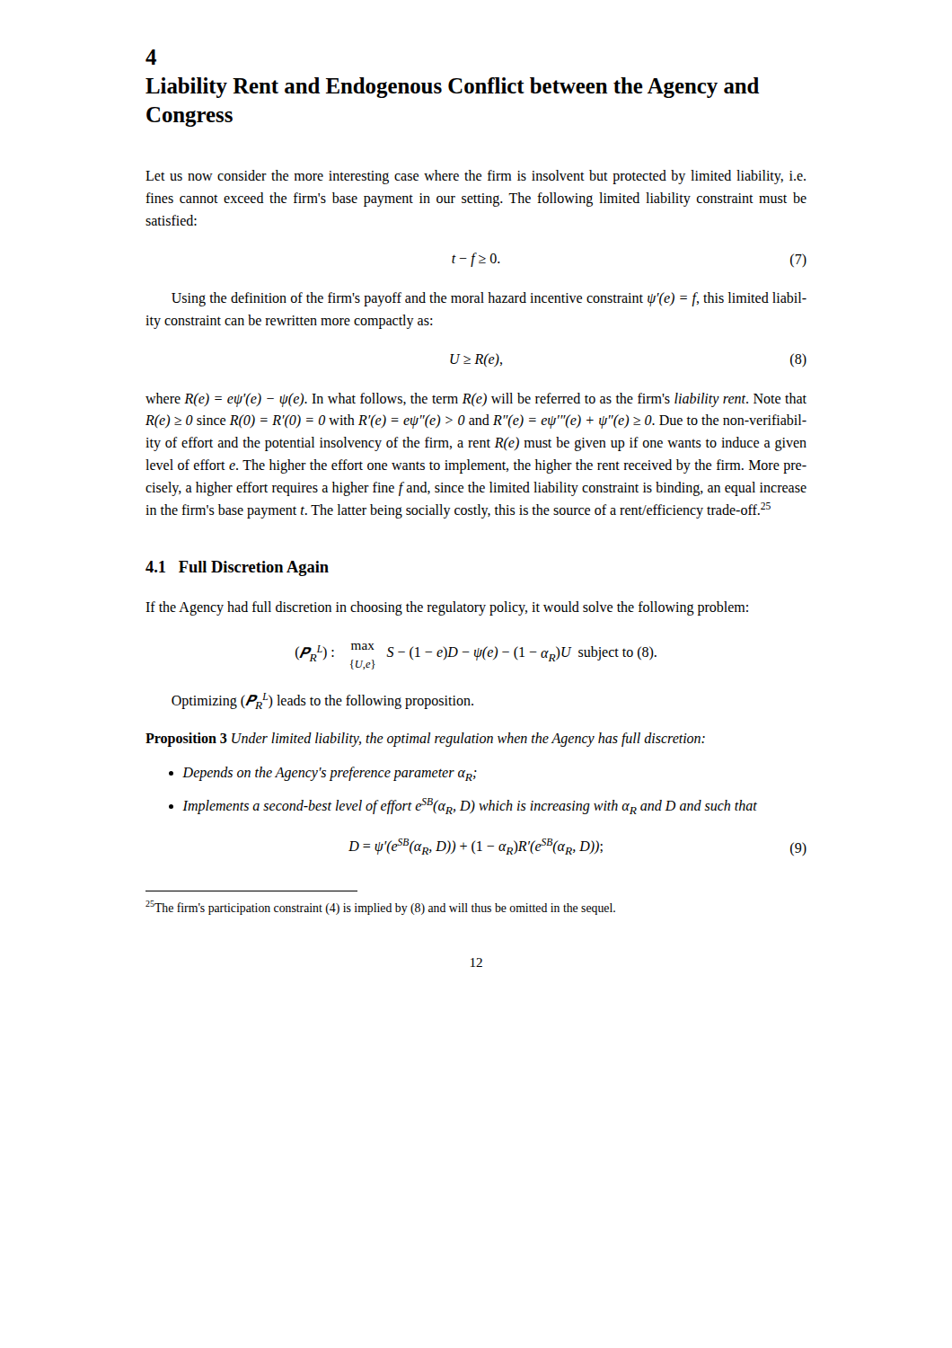4 Liability Rent and Endogenous Conflict between the Agency and Congress
Let us now consider the more interesting case where the firm is insolvent but protected by limited liability, i.e. fines cannot exceed the firm's base payment in our setting. The following limited liability constraint must be satisfied:
t − f ≥ 0. (7)
Using the definition of the firm's payoff and the moral hazard incentive constraint ψ′(e) = f, this limited liability constraint can be rewritten more compactly as:
U ≥ R(e), (8)
where R(e) = eψ′(e) − ψ(e). In what follows, the term R(e) will be referred to as the firm's liability rent. Note that R(e) ≥ 0 since R(0) = R′(0) = 0 with R′(e) = eψ″(e) > 0 and R″(e) = eψ′″(e) + ψ″(e) ≥ 0. Due to the non-verifiability of effort and the potential insolvency of the firm, a rent R(e) must be given up if one wants to induce a given level of effort e. The higher the effort one wants to implement, the higher the rent received by the firm. More precisely, a higher effort requires a higher fine f and, since the limited liability constraint is binding, an equal increase in the firm's base payment t. The latter being socially costly, this is the source of a rent/efficiency trade-off.25
4.1 Full Discretion Again
If the Agency had full discretion in choosing the regulatory policy, it would solve the following problem:
(𝑷RL) : max {U,e} S − (1 − e)D − ψ(e) − (1 − αR)U subject to (8).
Optimizing (𝑷RL) leads to the following proposition.
Proposition 3 Under limited liability, the optimal regulation when the Agency has full discretion:
Depends on the Agency's preference parameter αR;
Implements a second-best level of effort eSB(αR, D) which is increasing with αR and D and such that
D = ψ′(eSB(αR, D)) + (1 − αR)R′(eSB(αR, D)); (9)
25The firm's participation constraint (4) is implied by (8) and will thus be omitted in the sequel.
12